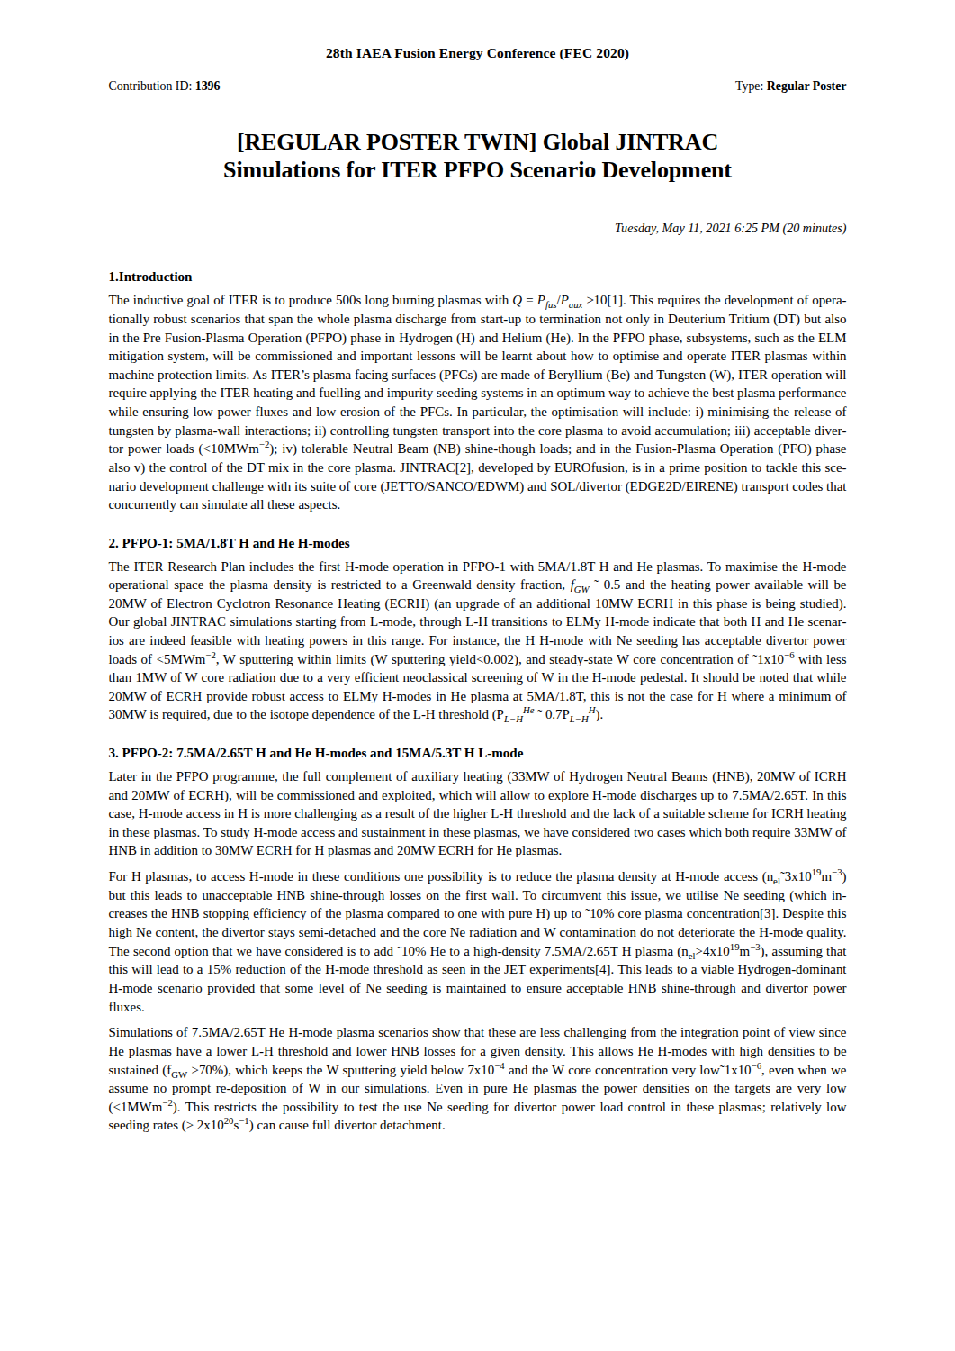28th IAEA Fusion Energy Conference (FEC 2020)
Contribution ID: 1396
Type: Regular Poster
[REGULAR POSTER TWIN] Global JINTRAC
Simulations for ITER PFPO Scenario Development
Tuesday, May 11, 2021 6:25 PM (20 minutes)
1.Introduction
The inductive goal of ITER is to produce 500s long burning plasmas with Q = Pfus/Paux ≥10[1]. This requires the development of operationally robust scenarios that span the whole plasma discharge from start-up to termination not only in Deuterium Tritium (DT) but also in the Pre Fusion-Plasma Operation (PFPO) phase in Hydrogen (H) and Helium (He). In the PFPO phase, subsystems, such as the ELM mitigation system, will be commissioned and important lessons will be learnt about how to optimise and operate ITER plasmas within machine protection limits. As ITER’s plasma facing surfaces (PFCs) are made of Beryllium (Be) and Tungsten (W), ITER operation will require applying the ITER heating and fuelling and impurity seeding systems in an optimum way to achieve the best plasma performance while ensuring low power fluxes and low erosion of the PFCs. In particular, the optimisation will include: i) minimising the release of tungsten by plasma-wall interactions; ii) controlling tungsten transport into the core plasma to avoid accumulation; iii) acceptable divertor power loads (<10MWm−2); iv) tolerable Neutral Beam (NB) shine-though loads; and in the Fusion-Plasma Operation (PFO) phase also v) the control of the DT mix in the core plasma. JINTRAC[2], developed by EUROfusion, is in a prime position to tackle this scenario development challenge with its suite of core (JETTO/SANCO/EDWM) and SOL/divertor (EDGE2D/EIRENE) transport codes that concurrently can simulate all these aspects.
2. PFPO-1: 5MA/1.8T H and He H-modes
The ITER Research Plan includes the first H-mode operation in PFPO-1 with 5MA/1.8T H and He plasmas. To maximise the H-mode operational space the plasma density is restricted to a Greenwald density fraction, fGW ˜ 0.5 and the heating power available will be 20MW of Electron Cyclotron Resonance Heating (ECRH) (an upgrade of an additional 10MW ECRH in this phase is being studied). Our global JINTRAC simulations starting from L-mode, through L-H transitions to ELMy H-mode indicate that both H and He scenarios are indeed feasible with heating powers in this range. For instance, the H H-mode with Ne seeding has acceptable divertor power loads of <5MWm−2, W sputtering within limits (W sputtering yield<0.002), and steady-state W core concentration of ˜1x10−6 with less than 1MW of W core radiation due to a very efficient neoclassical screening of W in the H-mode pedestal. It should be noted that while 20MW of ECRH provide robust access to ELMy H-modes in He plasma at 5MA/1.8T, this is not the case for H where a minimum of 30MW is required, due to the isotope dependence of the L-H threshold (PL−HHe ˜ 0.7PL−HH).
3. PFPO-2: 7.5MA/2.65T H and He H-modes and 15MA/5.3T H L-mode
Later in the PFPO programme, the full complement of auxiliary heating (33MW of Hydrogen Neutral Beams (HNB), 20MW of ICRH and 20MW of ECRH), will be commissioned and exploited, which will allow to explore H-mode discharges up to 7.5MA/2.65T. In this case, H-mode access in H is more challenging as a result of the higher L-H threshold and the lack of a suitable scheme for ICRH heating in these plasmas. To study H-mode access and sustainment in these plasmas, we have considered two cases which both require 33MW of HNB in addition to 30MW ECRH for H plasmas and 20MW ECRH for He plasmas.
For H plasmas, to access H-mode in these conditions one possibility is to reduce the plasma density at H-mode access (nel˜3x1019m−3) but this leads to unacceptable HNB shine-through losses on the first wall. To circumvent this issue, we utilise Ne seeding (which increases the HNB stopping efficiency of the plasma compared to one with pure H) up to ˜10% core plasma concentration[3]. Despite this high Ne content, the divertor stays semi-detached and the core Ne radiation and W contamination do not deteriorate the H-mode quality. The second option that we have considered is to add ˜10% He to a high-density 7.5MA/2.65T H plasma (nel>4x1019m−3), assuming that this will lead to a 15% reduction of the H-mode threshold as seen in the JET experiments[4]. This leads to a viable Hydrogen-dominant H-mode scenario provided that some level of Ne seeding is maintained to ensure acceptable HNB shine-through and divertor power fluxes.
Simulations of 7.5MA/2.65T He H-mode plasma scenarios show that these are less challenging from the integration point of view since He plasmas have a lower L-H threshold and lower HNB losses for a given density. This allows He H-modes with high densities to be sustained (fGW >70%), which keeps the W sputtering yield below 7x10−4 and the W core concentration very low˜1x10−6, even when we assume no prompt re-deposition of W in our simulations. Even in pure He plasmas the power densities on the targets are very low (<1MWm−2). This restricts the possibility to test the use Ne seeding for divertor power load control in these plasmas; relatively low seeding rates (> 2x1020s−1) can cause full divertor detachment.